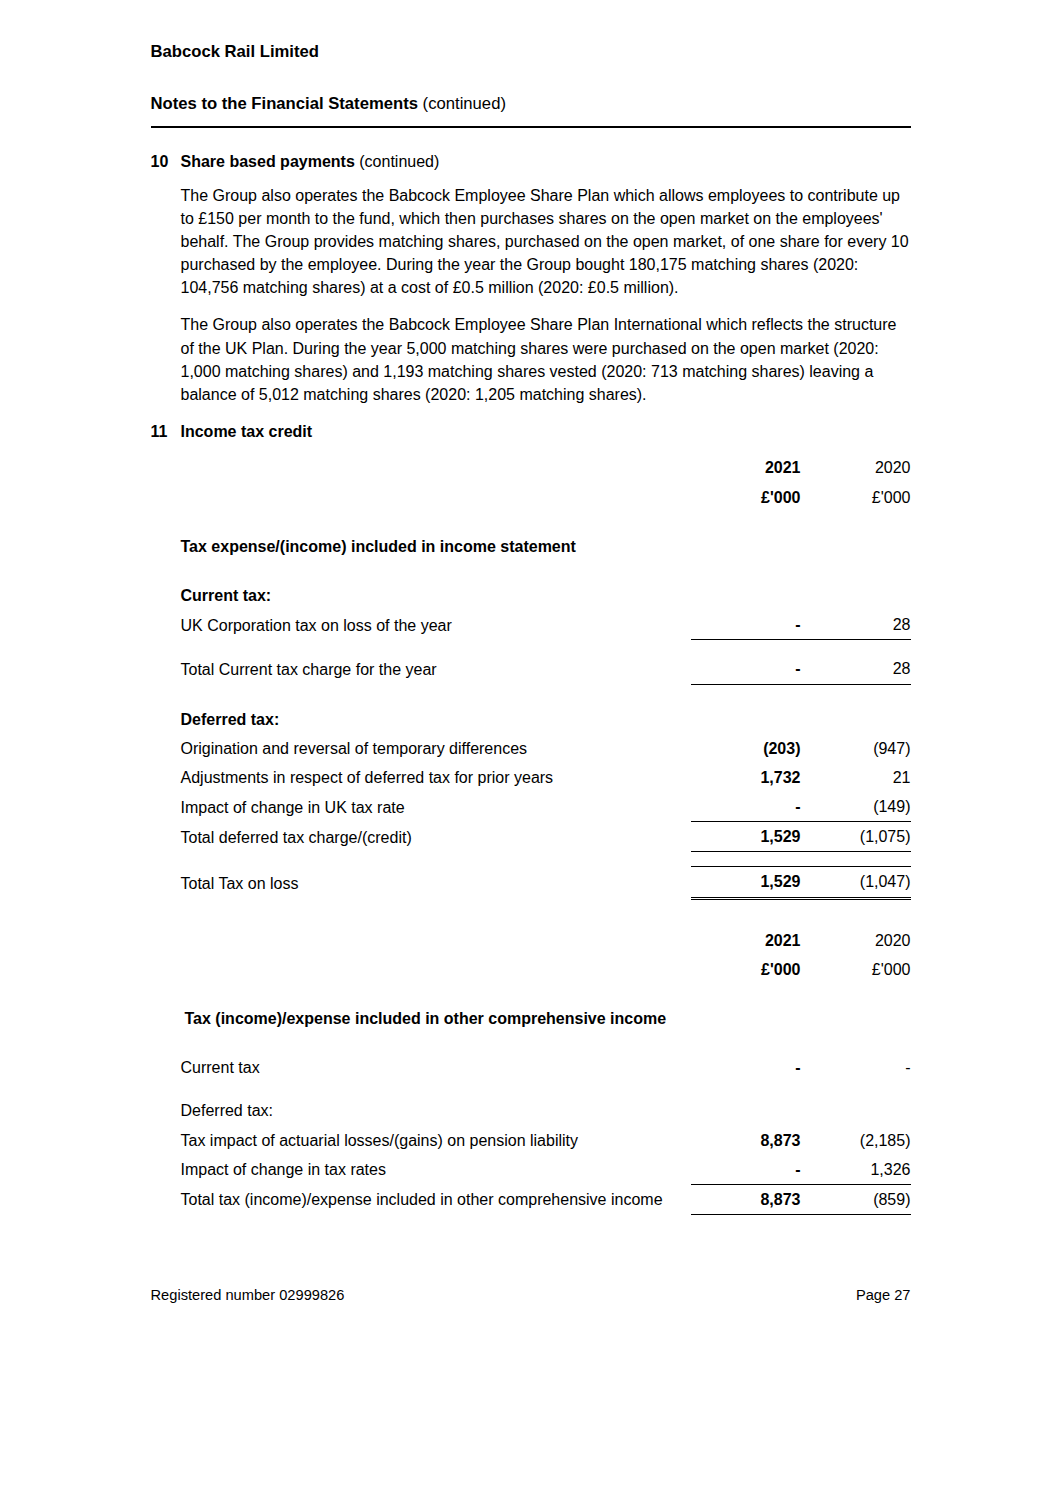Babcock Rail Limited
Notes to the Financial Statements (continued)
10 Share based payments (continued)
The Group also operates the Babcock Employee Share Plan which allows employees to contribute up to £150 per month to the fund, which then purchases shares on the open market on the employees' behalf. The Group provides matching shares, purchased on the open market, of one share for every 10 purchased by the employee. During the year the Group bought 180,175 matching shares (2020: 104,756 matching shares) at a cost of £0.5 million (2020: £0.5 million).
The Group also operates the Babcock Employee Share Plan International which reflects the structure of the UK Plan. During the year 5,000 matching shares were purchased on the open market (2020: 1,000 matching shares) and 1,193 matching shares vested (2020: 713 matching shares) leaving a balance of 5,012 matching shares (2020: 1,205 matching shares).
11 Income tax credit
| | 2021 | 2020 |
| | £'000 | £'000 |
| Tax expense/(income) included in income statement | | |
| Current tax: | | |
| UK Corporation tax on loss of the year | - | 28 |
| Total Current tax charge for the year | - | 28 |
| Deferred tax: | | |
| Origination and reversal of temporary differences | (203) | (947) |
| Adjustments in respect of deferred tax for prior years | 1,732 | 21 |
| Impact of change in UK tax rate | - | (149) |
| Total deferred tax charge/(credit) | 1,529 | (1,075) |
| Total Tax on loss | 1,529 | (1,047) |
| | 2021 | 2020 |
| | £'000 | £'000 |
| Tax (income)/expense included in other comprehensive income |
| Current tax | - | - |
| Deferred tax: | | |
| Tax impact of actuarial losses/(gains) on pension liability | 8,873 | (2,185) |
| Impact of change in tax rates | - | 1,326 |
| Total tax (income)/expense included in other comprehensive income | 8,873 | (859) |
Registered number 02999826 Page 27